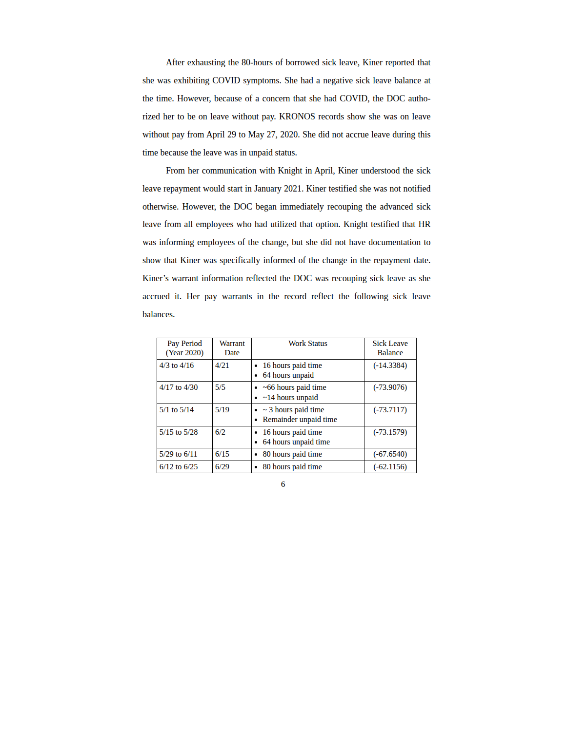After exhausting the 80-hours of borrowed sick leave, Kiner reported that she was exhibiting COVID symptoms. She had a negative sick leave balance at the time. However, because of a concern that she had COVID, the DOC authorized her to be on leave without pay. KRONOS records show she was on leave without pay from April 29 to May 27, 2020. She did not accrue leave during this time because the leave was in unpaid status.
From her communication with Knight in April, Kiner understood the sick leave repayment would start in January 2021. Kiner testified she was not notified otherwise. However, the DOC began immediately recouping the advanced sick leave from all employees who had utilized that option. Knight testified that HR was informing employees of the change, but she did not have documentation to show that Kiner was specifically informed of the change in the repayment date. Kiner’s warrant information reflected the DOC was recouping sick leave as she accrued it. Her pay warrants in the record reflect the following sick leave balances.
| Pay Period (Year 2020) | Warrant Date | Work Status | Sick Leave Balance |
| --- | --- | --- | --- |
| 4/3 to 4/16 | 4/21 | 16 hours paid time 64 hours unpaid | (-14.3384) |
| 4/17 to 4/30 | 5/5 | ~66 hours paid time ~14 hours unpaid | (-73.9076) |
| 5/1 to 5/14 | 5/19 | ~ 3 hours paid time Remainder unpaid time | (-73.7117) |
| 5/15 to 5/28 | 6/2 | 16 hours paid time 64 hours unpaid time | (-73.1579) |
| 5/29 to 6/11 | 6/15 | 80 hours paid time | (-67.6540) |
| 6/12 to 6/25 | 6/29 | 80 hours paid time | (-62.1156) |
6